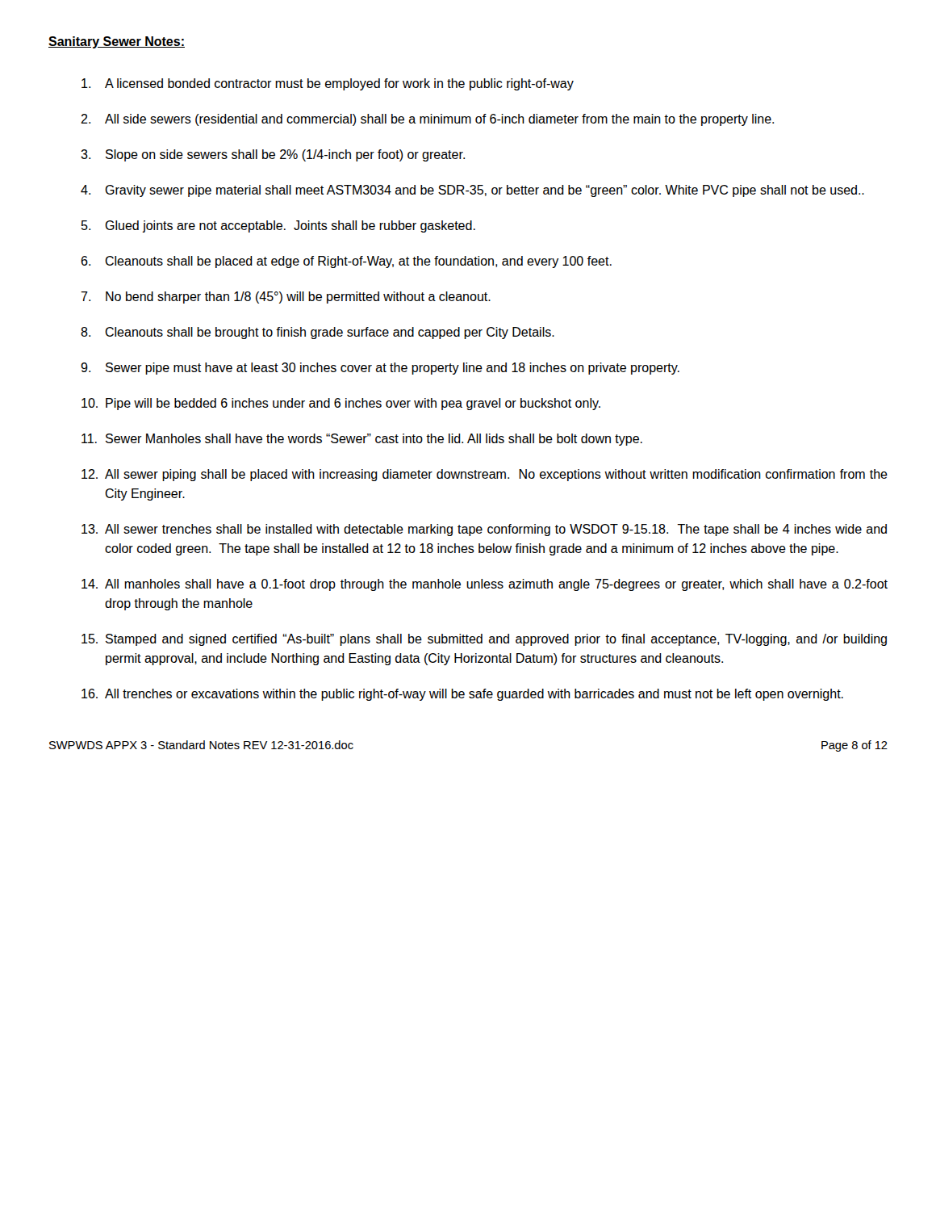Sanitary Sewer Notes:
1. A licensed bonded contractor must be employed for work in the public right-of-way
2. All side sewers (residential and commercial) shall be a minimum of 6-inch diameter from the main to the property line.
3. Slope on side sewers shall be 2% (1/4-inch per foot) or greater.
4. Gravity sewer pipe material shall meet ASTM3034 and be SDR-35, or better and be “green” color. White PVC pipe shall not be used..
5. Glued joints are not acceptable. Joints shall be rubber gasketed.
6. Cleanouts shall be placed at edge of Right-of-Way, at the foundation, and every 100 feet.
7. No bend sharper than 1/8 (45°) will be permitted without a cleanout.
8. Cleanouts shall be brought to finish grade surface and capped per City Details.
9. Sewer pipe must have at least 30 inches cover at the property line and 18 inches on private property.
10. Pipe will be bedded 6 inches under and 6 inches over with pea gravel or buckshot only.
11. Sewer Manholes shall have the words “Sewer” cast into the lid. All lids shall be bolt down type.
12. All sewer piping shall be placed with increasing diameter downstream. No exceptions without written modification confirmation from the City Engineer.
13. All sewer trenches shall be installed with detectable marking tape conforming to WSDOT 9-15.18. The tape shall be 4 inches wide and color coded green. The tape shall be installed at 12 to 18 inches below finish grade and a minimum of 12 inches above the pipe.
14. All manholes shall have a 0.1-foot drop through the manhole unless azimuth angle 75-degrees or greater, which shall have a 0.2-foot drop through the manhole
15. Stamped and signed certified “As-built” plans shall be submitted and approved prior to final acceptance, TV-logging, and /or building permit approval, and include Northing and Easting data (City Horizontal Datum) for structures and cleanouts.
16. All trenches or excavations within the public right-of-way will be safe guarded with barricades and must not be left open overnight.
SWPWDS APPX 3 - Standard Notes REV 12-31-2016.doc Page 8 of 12